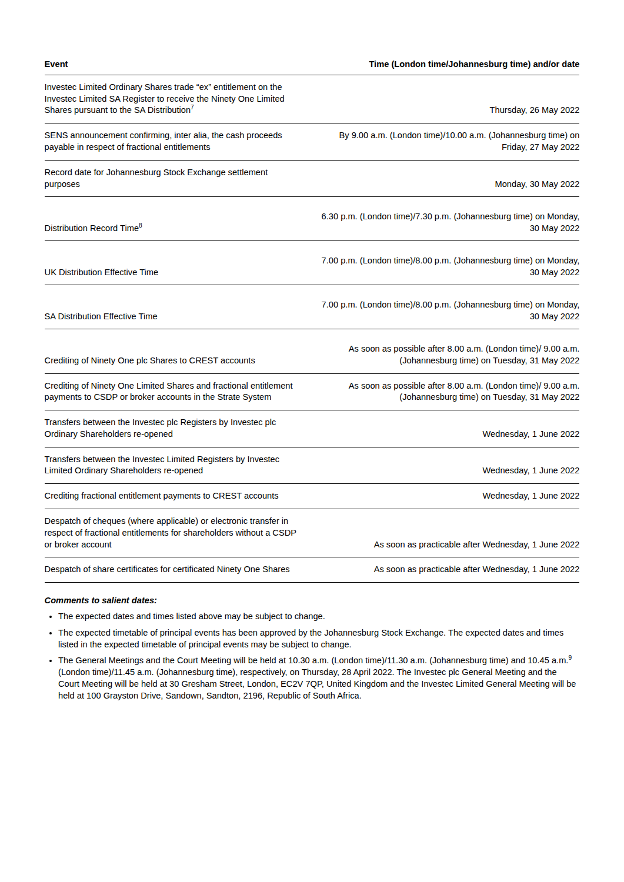| Event | Time (London time/Johannesburg time) and/or date |
| --- | --- |
| Investec Limited Ordinary Shares trade “ex” entitlement on the Investec Limited SA Register to receive the Ninety One Limited Shares pursuant to the SA Distribution 7 | Thursday, 26 May 2022 |
| SENS announcement confirming, inter alia, the cash proceeds payable in respect of fractional entitlements | By 9.00 a.m. (London time)/10.00 a.m. (Johannesburg time) on Friday, 27 May 2022 |
| Record date for Johannesburg Stock Exchange settlement purposes | Monday, 30 May 2022 |
| Distribution Record Time 8 | 6.30 p.m. (London time)/7.30 p.m. (Johannesburg time) on Monday, 30 May 2022 |
| UK Distribution Effective Time | 7.00 p.m. (London time)/8.00 p.m. (Johannesburg time) on Monday, 30 May 2022 |
| SA Distribution Effective Time | 7.00 p.m. (London time)/8.00 p.m. (Johannesburg time) on Monday, 30 May 2022 |
| Crediting of Ninety One plc Shares to CREST accounts | As soon as possible after 8.00 a.m. (London time)/ 9.00 a.m. (Johannesburg time) on Tuesday, 31 May 2022 |
| Crediting of Ninety One Limited Shares and fractional entitlement payments to CSDP or broker accounts in the Strate System | As soon as possible after 8.00 a.m. (London time)/ 9.00 a.m. (Johannesburg time) on Tuesday, 31 May 2022 |
| Transfers between the Investec plc Registers by Investec plc Ordinary Shareholders re-opened | Wednesday, 1 June 2022 |
| Transfers between the Investec Limited Registers by Investec Limited Ordinary Shareholders re-opened | Wednesday, 1 June 2022 |
| Crediting fractional entitlement payments to CREST accounts | Wednesday, 1 June 2022 |
| Despatch of cheques (where applicable) or electronic transfer in respect of fractional entitlements for shareholders without a CSDP or broker account | As soon as practicable after Wednesday, 1 June 2022 |
| Despatch of share certificates for certificated Ninety One Shares | As soon as practicable after Wednesday, 1 June 2022 |
Comments to salient dates:
The expected dates and times listed above may be subject to change.
The expected timetable of principal events has been approved by the Johannesburg Stock Exchange. The expected dates and times listed in the expected timetable of principal events may be subject to change.
The General Meetings and the Court Meeting will be held at 10.30 a.m. (London time)/11.30 a.m. (Johannesburg time) and 10.45 a.m.9 (London time)/11.45 a.m. (Johannesburg time), respectively, on Thursday, 28 April 2022. The Investec plc General Meeting and the Court Meeting will be held at 30 Gresham Street, London, EC2V 7QP, United Kingdom and the Investec Limited General Meeting will be held at 100 Grayston Drive, Sandown, Sandton, 2196, Republic of South Africa.